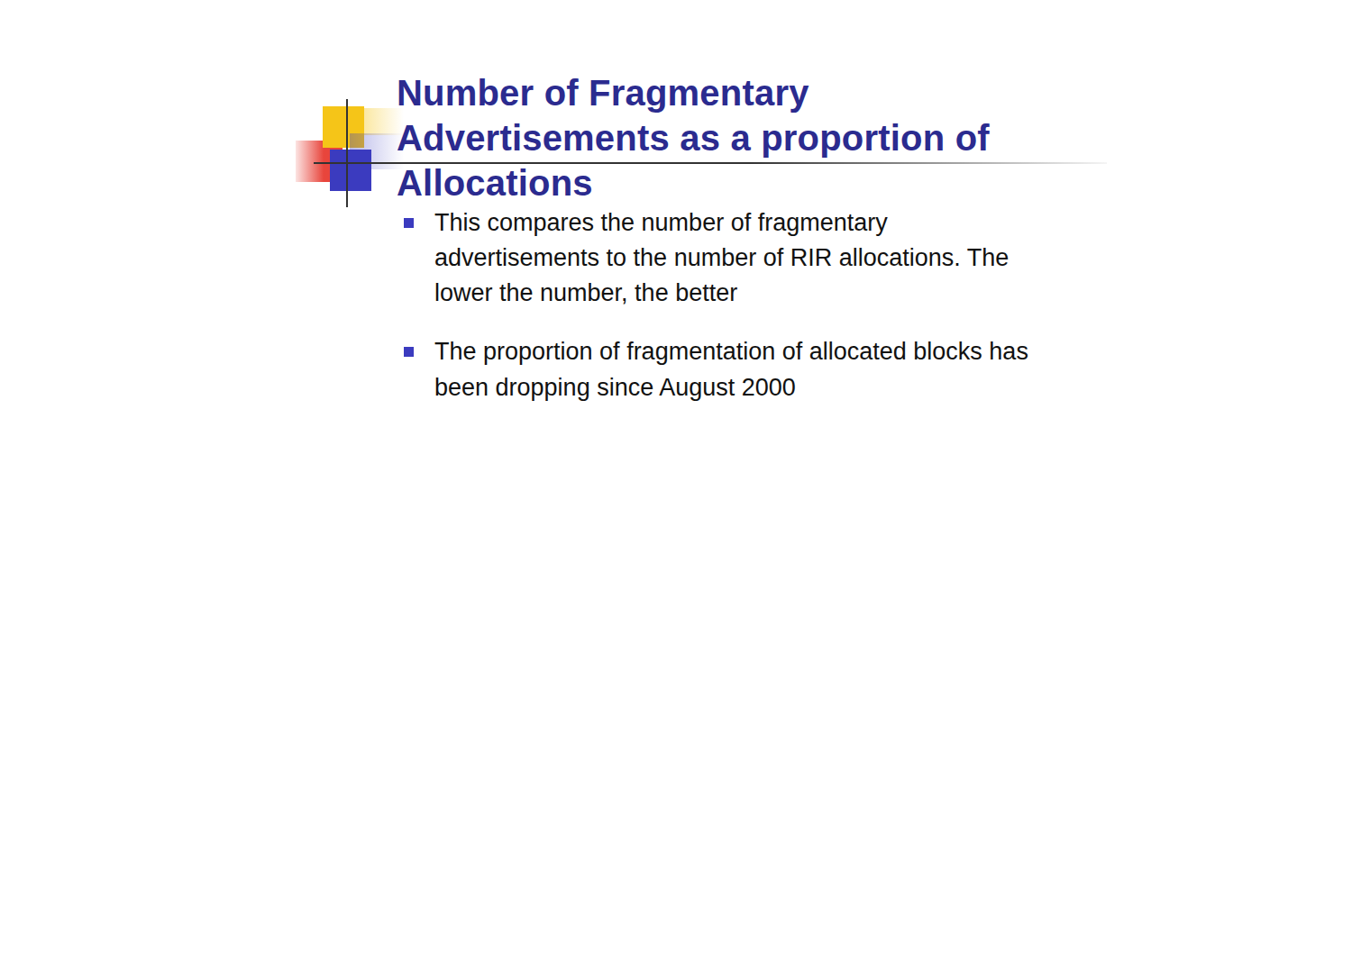Number of Fragmentary Advertisements as a proportion of Allocations
This compares the number of fragmentary advertisements to the number of RIR allocations. The lower the number, the better
The proportion of fragmentation of allocated blocks has been dropping since August 2000